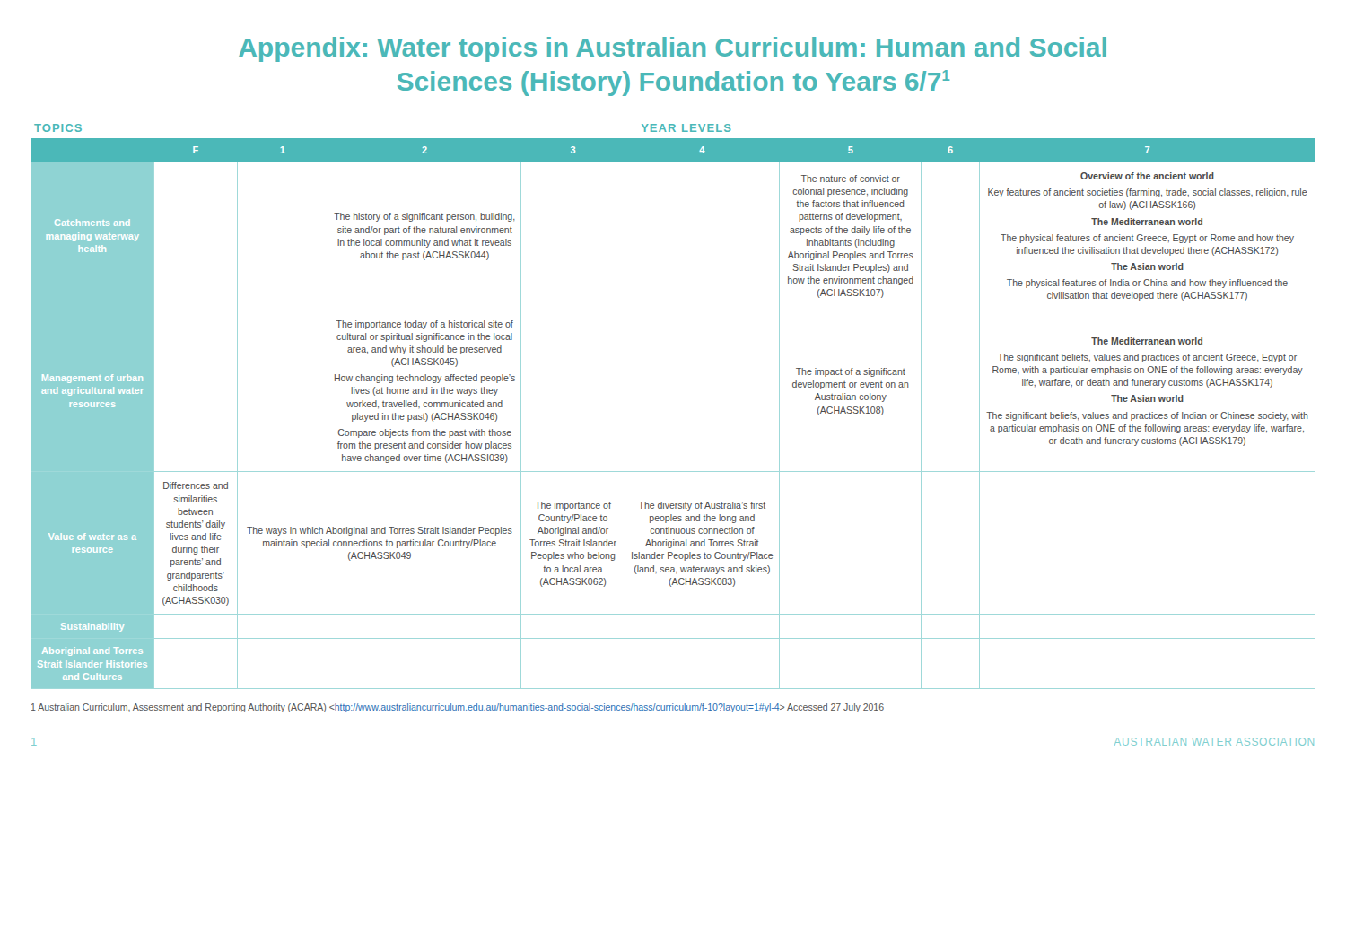Appendix: Water topics in Australian Curriculum: Human and Social
Sciences (History) Foundation to Years 6/71
TOPICS
YEAR LEVELS
| | F | 1 | 2 | 3 | 4 | 5 | 6 | 7 |
| --- | --- | --- | --- | --- | --- | --- | --- | --- |
| Catchments and managing waterway health | | | The history of a significant person, building, site and/or part of the natural environment in the local community and what it reveals about the past (ACHASSK044) | | | The nature of convict or colonial presence, including the factors that influenced patterns of development, aspects of the daily life of the inhabitants (including Aboriginal Peoples and Torres Strait Islander Peoples) and how the environment changed (ACHASSK107) | | Overview of the ancient world Key features of ancient societies (farming, trade, social classes, religion, rule of law) (ACHASSK166) The Mediterranean world The physical features of ancient Greece, Egypt or Rome and how they influenced the civilisation that developed there (ACHASSK172) The Asian world The physical features of India or China and how they influenced the civilisation that developed there (ACHASSK177) |
| Management of urban and agricultural water resources | | | The importance today of a historical site of cultural or spiritual significance in the local area, and why it should be preserved (ACHASSK045) How changing technology affected people’s lives (at home and in the ways they worked, travelled, communicated and played in the past) (ACHASSK046) Compare objects from the past with those from the present and consider how places have changed over time (ACHASSI039) | | | The impact of a significant development or event on an Australian colony (ACHASSK108) | | The Mediterranean world The significant beliefs, values and practices of ancient Greece, Egypt or Rome, with a particular emphasis on ONE of the following areas: everyday life, warfare, or death and funerary customs (ACHASSK174) The Asian world The significant beliefs, values and practices of Indian or Chinese society, with a particular emphasis on ONE of the following areas: everyday life, warfare, or death and funerary customs (ACHASSK179) |
| Value of water as a resource | Differences and similarities between students’ daily lives and life during their parents’ and grandparents’ childhoods (ACHASSK030) | The ways in which Aboriginal and Torres Strait Islander Peoples maintain special connections to particular Country/Place (ACHASSK049 | The importance of Country/Place to Aboriginal and/or Torres Strait Islander Peoples who belong to a local area (ACHASSK062) | The diversity of Australia’s first peoples and the long and continuous connection of Aboriginal and Torres Strait Islander Peoples to Country/Place (land, sea, waterways and skies) (ACHASSK083) | | | |
| Sustainability | | | | | | | | |
| Aboriginal and Torres Strait Islander Histories and Cultures | | | | | | | | |
1 Australian Curriculum, Assessment and Reporting Authority (ACARA) <http://www.australiancurriculum.edu.au/humanities-and-social-sciences/hass/curriculum/f-10?layout=1#yl-4> Accessed 27 July 2016
1
AUSTRALIAN WATER ASSOCIATION